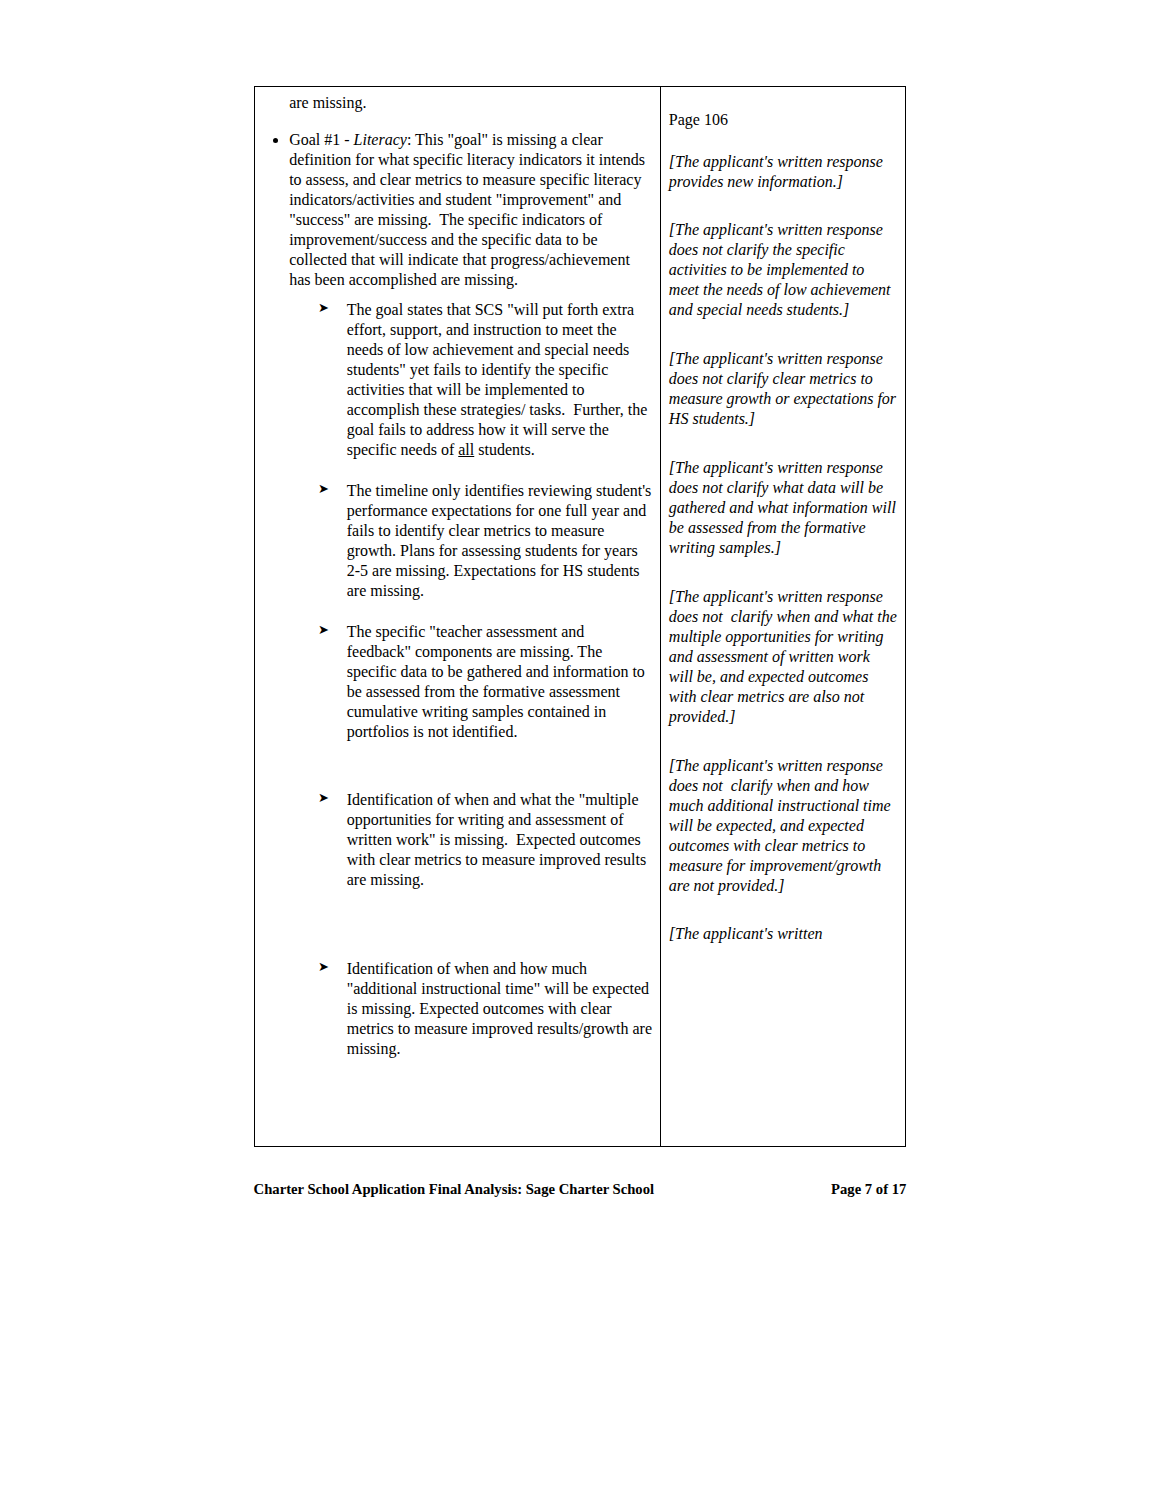| are missing. Goal #1 - Literacy : This "goal" is missing a clear definition for what specific literacy indicators it intends to assess, and clear metrics to measure specific literacy indicators/activities and student "improvement" and "success" are missing. The specific indicators of improvement/success and the specific data to be collected that will indicate that progress/achievement has been accomplished are missing. The goal states that SCS "will put forth extra effort, support, and instruction to meet the needs of low achievement and special needs students" yet fails to identify the specific activities that will be implemented to accomplish these strategies/ tasks. Further, the goal fails to address how it will serve the specific needs of all students. The timeline only identifies reviewing student's performance expectations for one full year and fails to identify clear metrics to measure growth. Plans for assessing students for years 2-5 are missing. Expectations for HS students are missing. The specific "teacher assessment and feedback" components are missing. The specific data to be gathered and information to be assessed from the formative assessment cumulative writing samples contained in portfolios is not identified. Identification of when and what the "multiple opportunities for writing and assessment of written work" is missing. Expected outcomes with clear metrics to measure improved results are missing. Identification of when and how much "additional instructional time" will be expected is missing. Expected outcomes with clear metrics to measure improved results/growth are missing. | Page 106 [The applicant's written response provides new information.] [The applicant's written response does not clarify the specific activities to be implemented to meet the needs of low achievement and special needs students.] [The applicant's written response does not clarify clear metrics to measure growth or expectations for HS students.] [The applicant's written response does not clarify what data will be gathered and what information will be assessed from the formative writing samples.] [The applicant's written response does not clarify when and what the multiple opportunities for writing and assessment of written work will be, and expected outcomes with clear metrics are also not provided.] [The applicant's written response does not clarify when and how much additional instructional time will be expected, and expected outcomes with clear metrics to measure for improvement/growth are not provided.] [The applicant's written |
Charter School Application Final Analysis: Sage Charter School Page 7 of 17